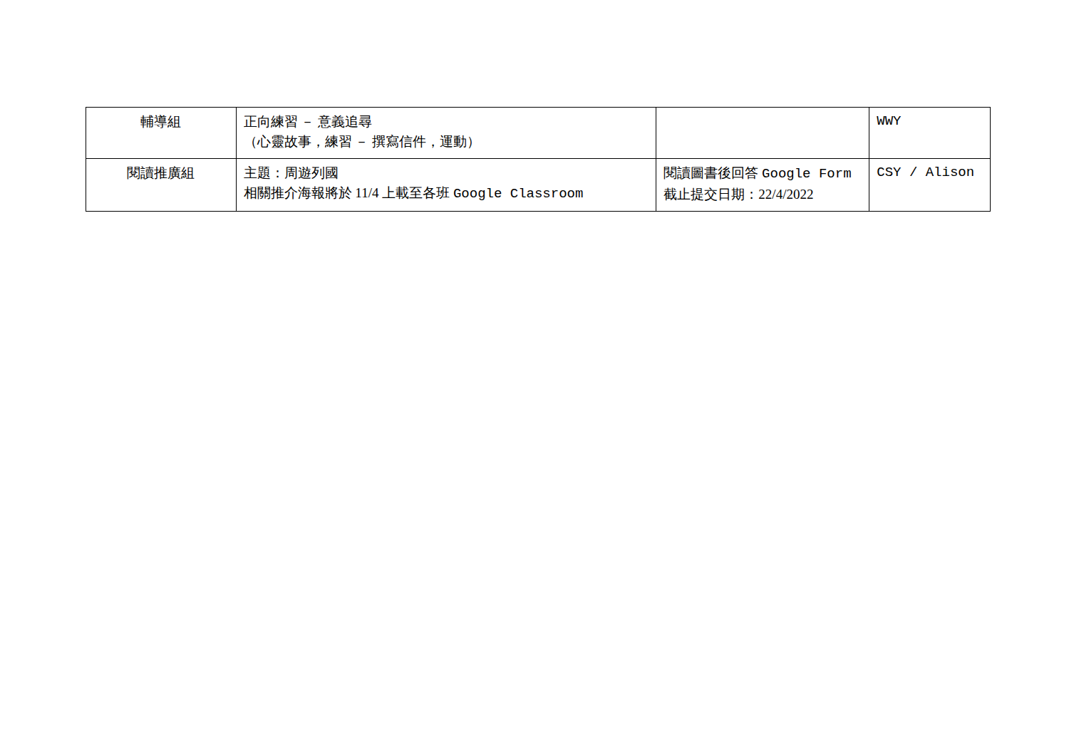| 輔導組 | 正向練習 － 意義追尋 （心靈故事，練習 － 撰寫信件，運動） | | WWY |
| 閱讀推廣組 | 主題：周遊列國 相關推介海報將於 11/4 上載至各班 Google Classroom | 閱讀圖書後回答 Google Form 截止提交日期： 22/4/2022 | CSY / Alison |